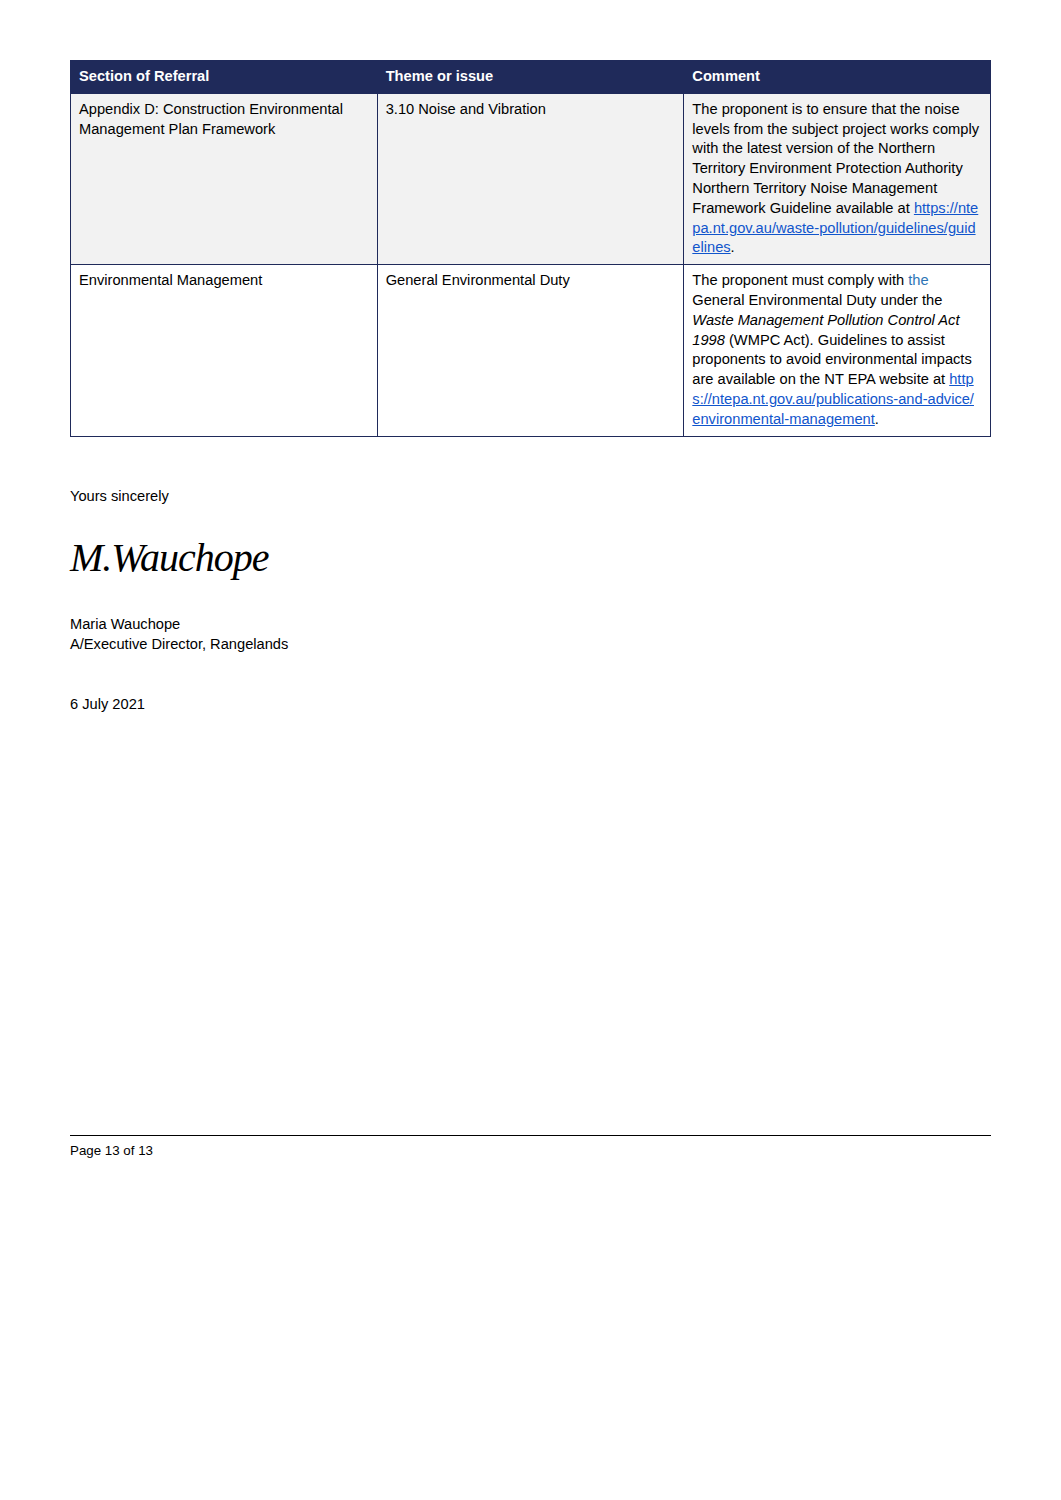| Section of Referral | Theme or issue | Comment |
| --- | --- | --- |
| Appendix D: Construction Environmental Management Plan Framework | 3.10 Noise and Vibration | The proponent is to ensure that the noise levels from the subject project works comply with the latest version of the Northern Territory Environment Protection Authority Northern Territory Noise Management Framework Guideline available at https://ntepa.nt.gov.au/waste-pollution/guidelines/guidelines . |
| Environmental Management | General Environmental Duty | The proponent must comply with the General Environmental Duty under the Waste Management Pollution Control Act 1998 (WMPC Act). Guidelines to assist proponents to avoid environmental impacts are available on the NT EPA website at https://ntepa.nt.gov.au/publications-and-advice/environmental-management . |
Yours sincerely
M.Wauchope
Maria Wauchope
A/Executive Director, Rangelands
6 July 2021
Page 13 of 13